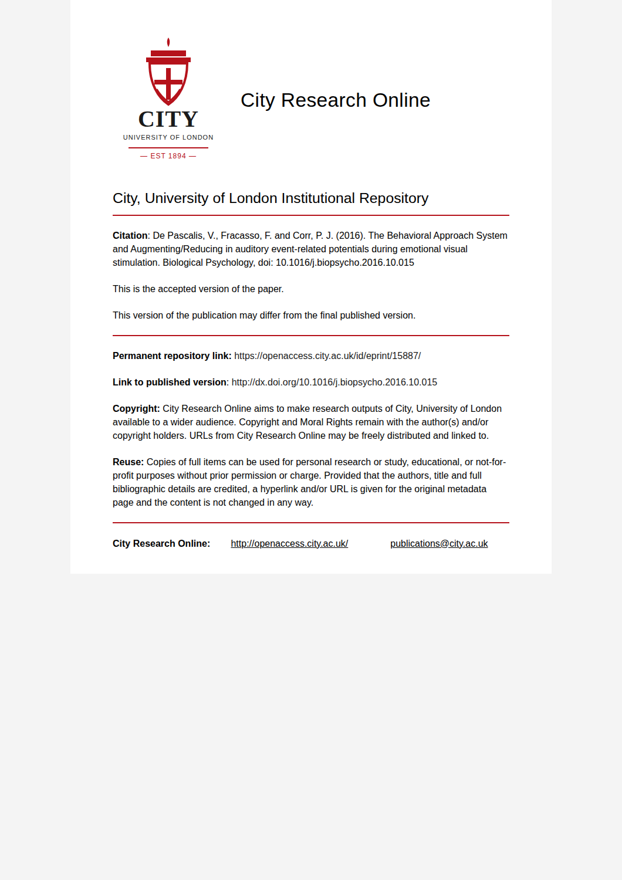CITY UNIVERSITY OF LONDON — EST 1894 —
City Research Online
City, University of London Institutional Repository
Citation: De Pascalis, V., Fracasso, F. and Corr, P. J. (2016). The Behavioral Approach System and Augmenting/Reducing in auditory event-related potentials during emotional visual stimulation. Biological Psychology, doi: 10.1016/j.biopsycho.2016.10.015
This is the accepted version of the paper.
This version of the publication may differ from the final published version.
Permanent repository link: https://openaccess.city.ac.uk/id/eprint/15887/
Link to published version: http://dx.doi.org/10.1016/j.biopsycho.2016.10.015
Copyright: City Research Online aims to make research outputs of City, University of London available to a wider audience. Copyright and Moral Rights remain with the author(s) and/or copyright holders. URLs from City Research Online may be freely distributed and linked to.
Reuse: Copies of full items can be used for personal research or study, educational, or not-for-profit purposes without prior permission or charge. Provided that the authors, title and full bibliographic details are credited, a hyperlink and/or URL is given for the original metadata page and the content is not changed in any way.
City Research Online: http://openaccess.city.ac.uk/ publications@city.ac.uk